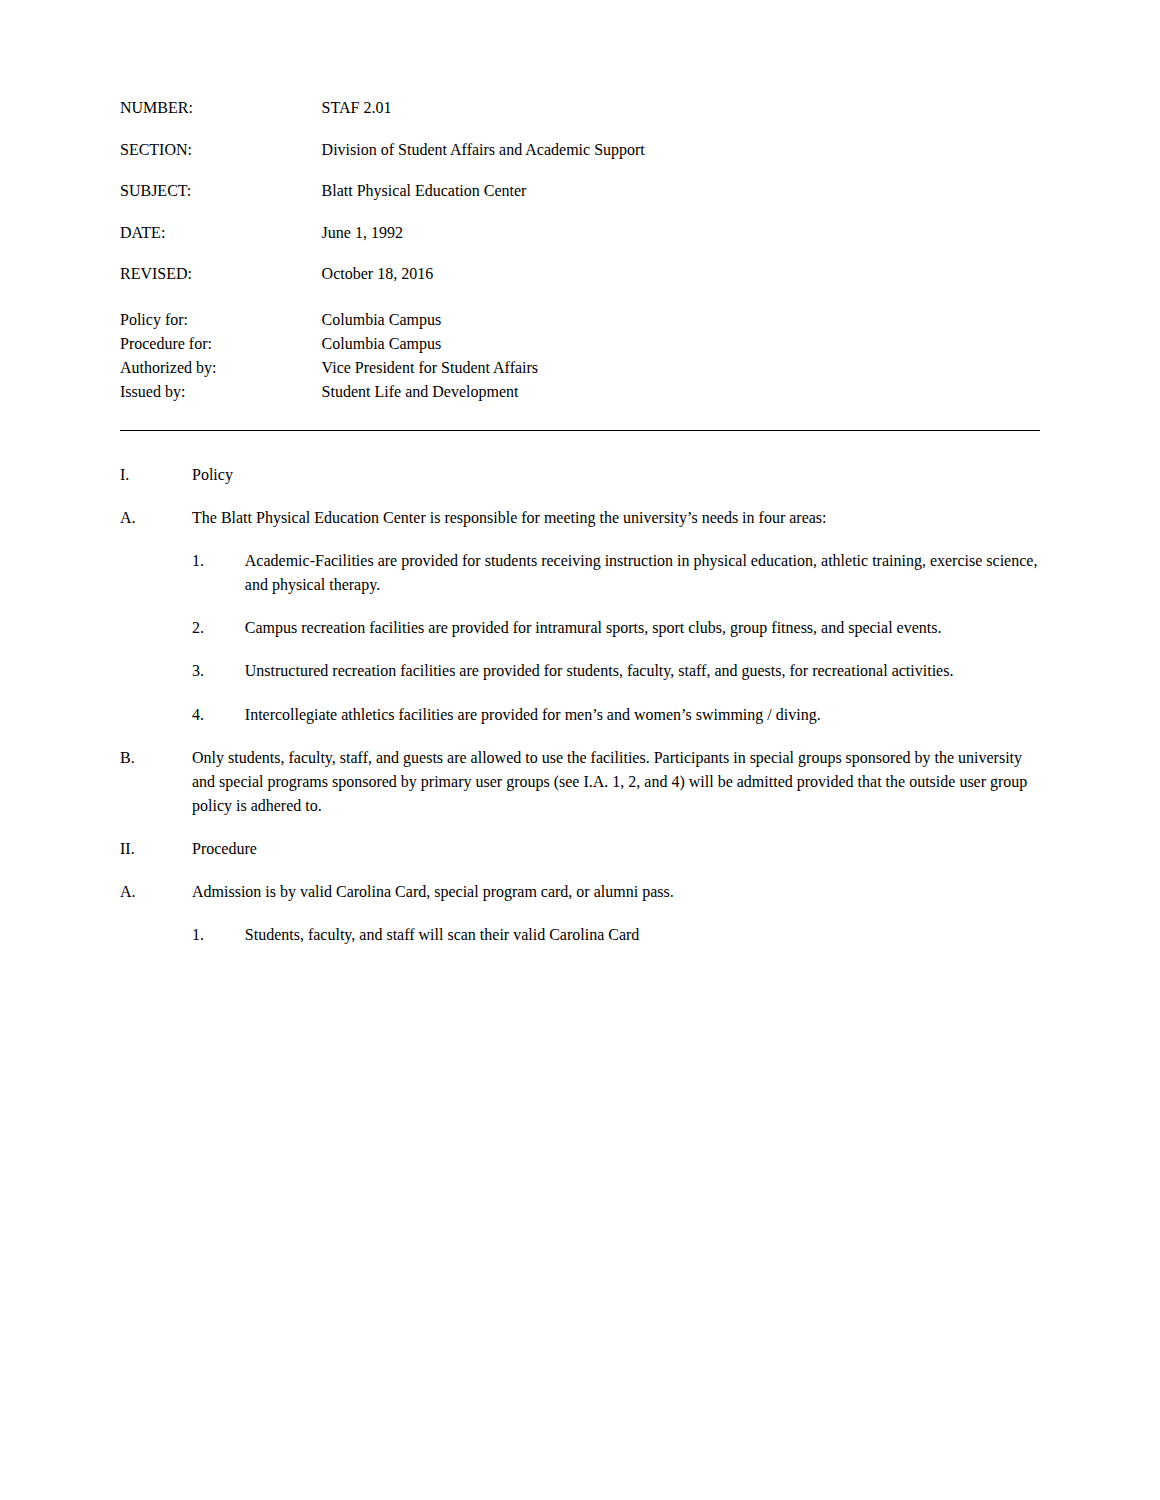| NUMBER: | STAF 2.01 |
| SECTION: | Division of Student Affairs and Academic Support |
| SUBJECT: | Blatt Physical Education Center |
| DATE: | June 1, 1992 |
| REVISED: | October 18, 2016 |
| Policy for: | Columbia Campus |
| Procedure for: | Columbia Campus |
| Authorized by: | Vice President for Student Affairs |
| Issued by: | Student Life and Development |
| I. | Policy |
| A. | The Blatt Physical Education Center is responsible for meeting the university’s needs in four areas: |
| | 1. | Academic-Facilities are provided for students receiving instruction in physical education, athletic training, exercise science, and physical therapy. |
| | 2. | Campus recreation facilities are provided for intramural sports, sport clubs, group fitness, and special events. |
| | 3. | Unstructured recreation facilities are provided for students, faculty, staff, and guests, for recreational activities. |
| | 4. | Intercollegiate athletics facilities are provided for men’s and women’s swimming / diving. |
| B. | Only students, faculty, staff, and guests are allowed to use the facilities. Participants in special groups sponsored by the university and special programs sponsored by primary user groups (see I.A. 1, 2, and 4) will be admitted provided that the outside user group policy is adhered to. |
| II. | Procedure |
| A. | Admission is by valid Carolina Card, special program card, or alumni pass. |
| | 1. | Students, faculty, and staff will scan their valid Carolina Card |